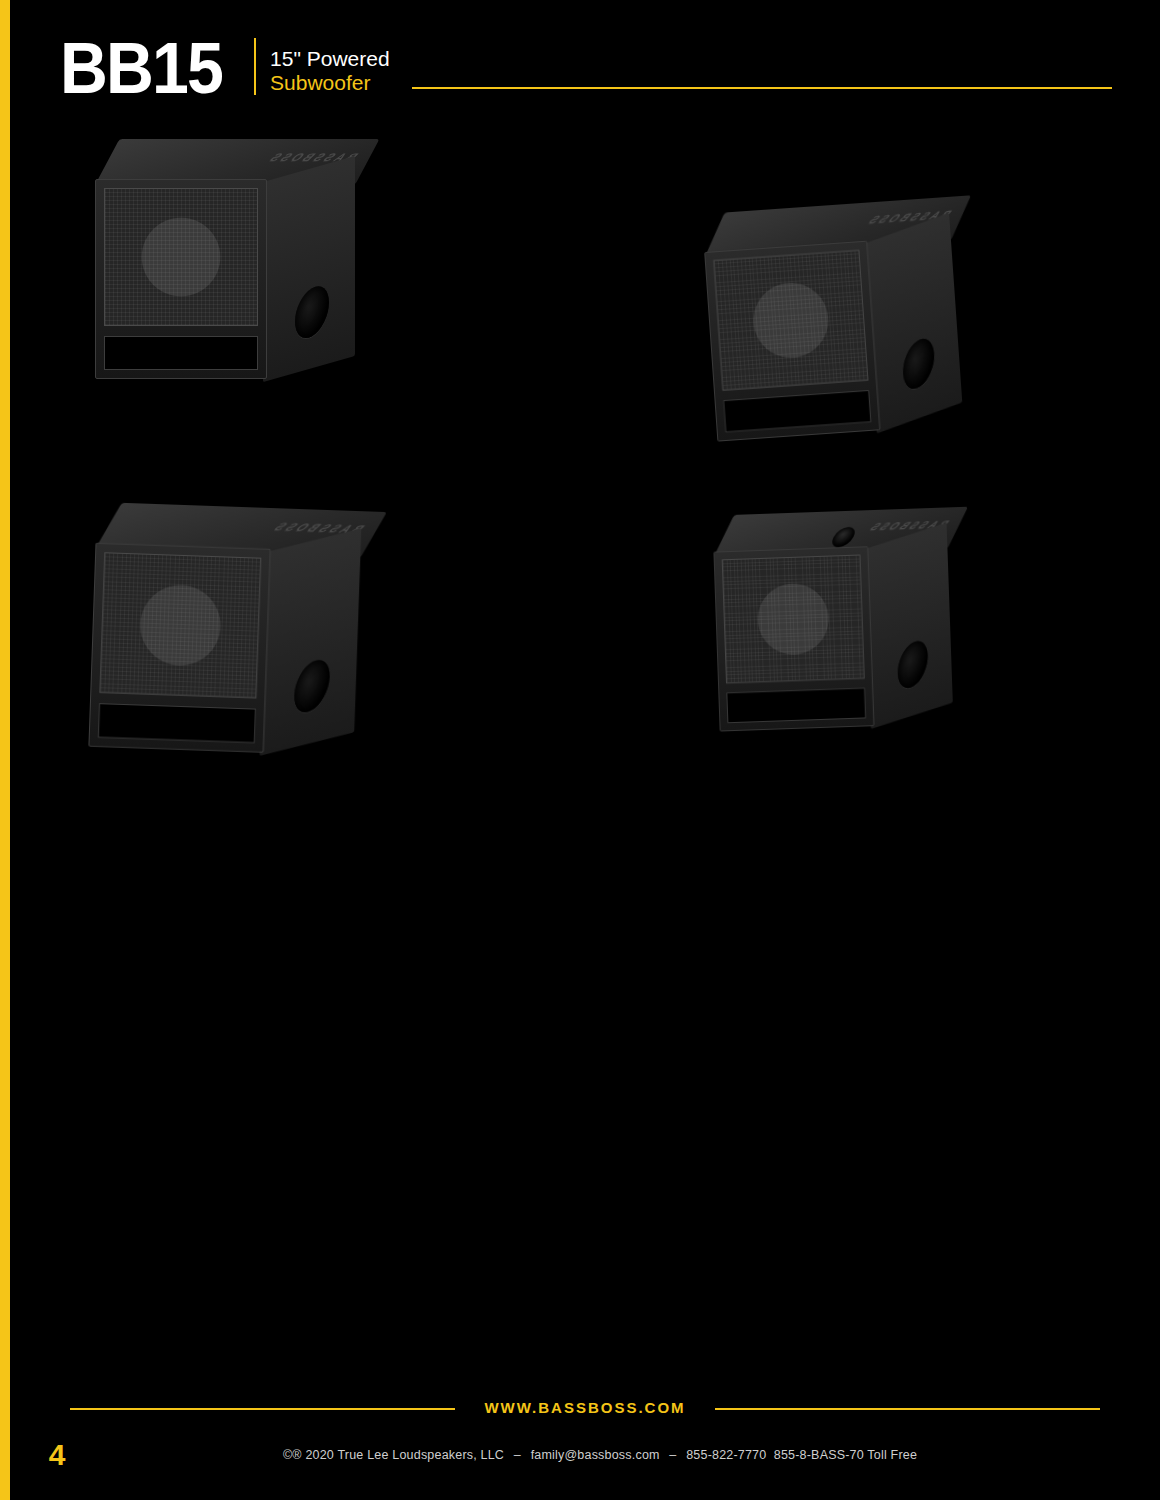BB15
15" Powered Subwoofer
BASSBOSS
BB15 subwoofer, front-left three-quarter view
BASSBOSS
BB15 subwoofer, front-right three-quarter view
BASSBOSS
BB15 subwoofer, low angle front view
BASSBOSS
BB15 subwoofer, top view showing pole mount socket
WWW.BASSBOSS.COM
4
©® 2020 True Lee Loudspeakers, LLC – family@bassboss.com – 855-822-7770 855-8-BASS-70 Toll Free